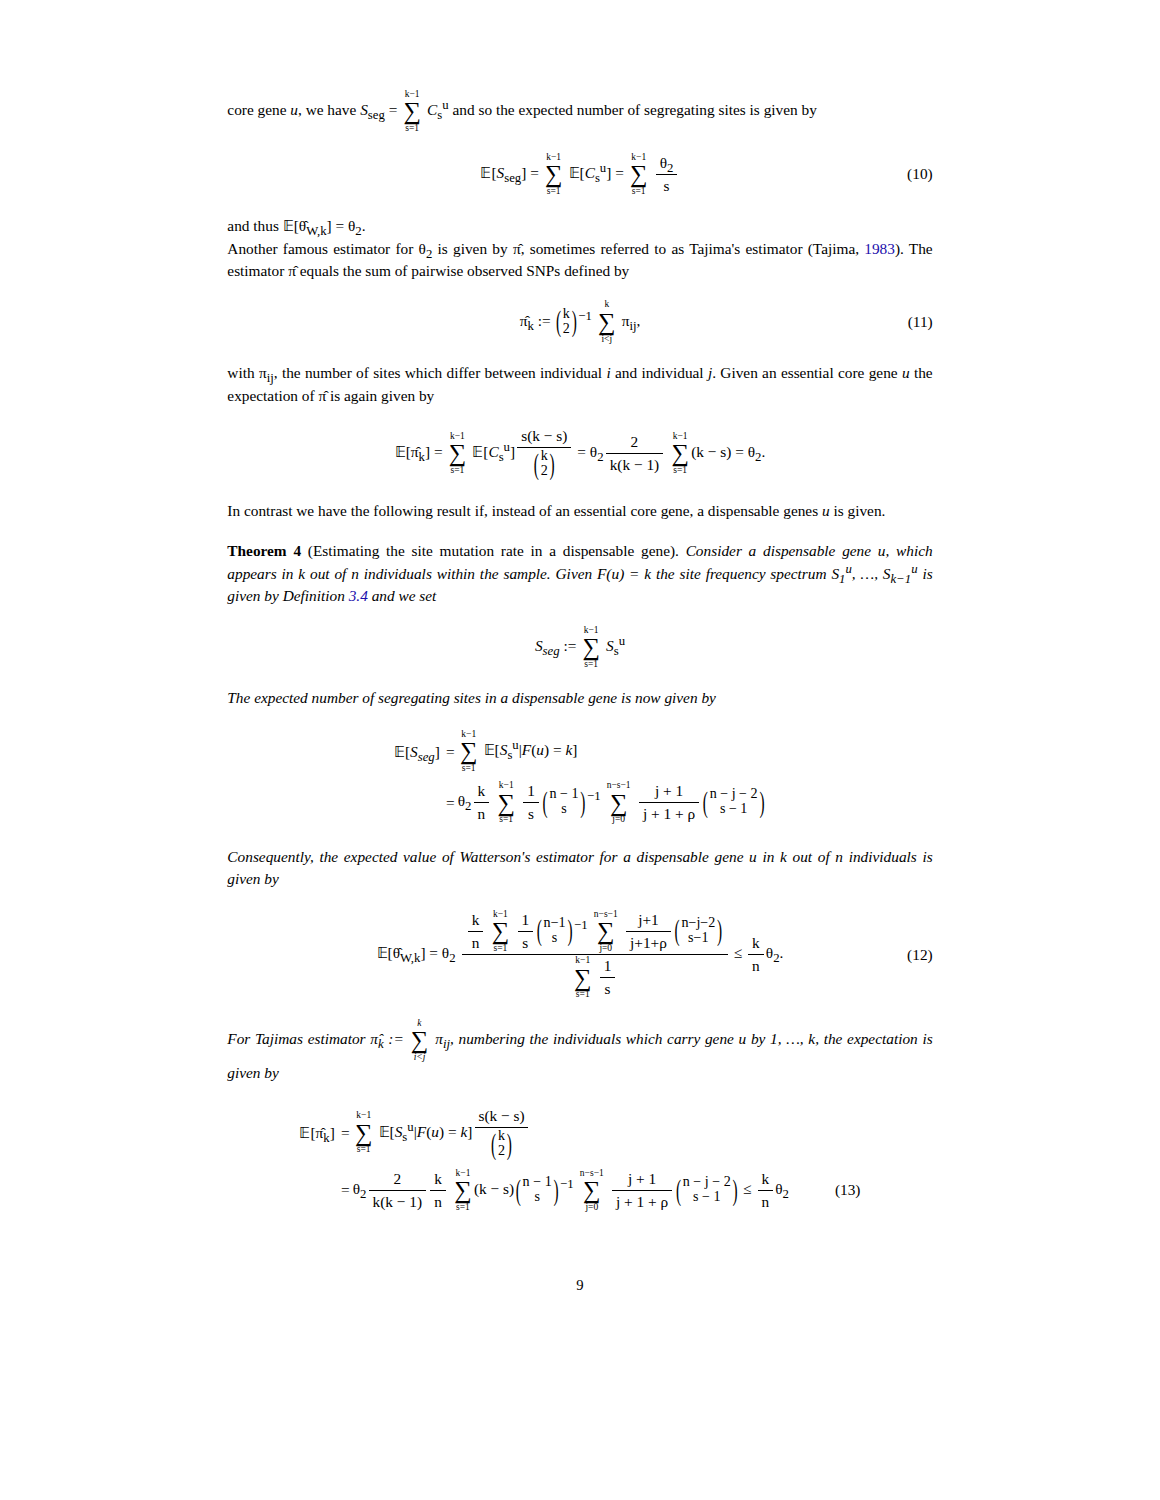core gene u, we have Sseg = k−1∑s=1 Csu and so the expected number of segregating sites is given by
𝔼[Sseg] = k−1∑s=1 𝔼[Csu] = k−1∑s=1 θ2 s (10)
and thus 𝔼[θ̂W,k] = θ2.
Another famous estimator for θ2 is given by π̂, sometimes referred to as Tajima's estimator (Tajima, 1983). The estimator π̂ equals the sum of pairwise observed SNPs defined by
π̂k := k
2−1 k∑i<j πij, (11)
with πij, the number of sites which differ between individual i and individual j. Given an essential core gene u the expectation of π̂ is again given by
𝔼[π̂k] = k−1∑s=1 𝔼[Csu]s(k − s) k
2 = θ22 k(k − 1) k−1∑s=1(k − s) = θ2.
In contrast we have the following result if, instead of an essential core gene, a dispensable genes u is given.
Theorem 4 (Estimating the site mutation rate in a dispensable gene). Consider a dispensable gene u, which appears in k out of n individuals within the sample. Given F(u) = k the site frequency spectrum S1u, …, Sk−1u is given by Definition 3.4 and we set
Sseg := k−1∑s=1 Ssu
The expected number of segregating sites in a dispensable gene is now given by
𝔼[Sseg]
=
k−1∑s=1 𝔼[Ssu|F(u) = k]
=
θ2kn k−1∑s=1 1 s n − 1
s−1 n−s−1∑j=0 j + 1 j + 1 + ρ n − j − 2
s − 1
Consequently, the expected value of Watterson's estimator for a dispensable gene u in k out of n individuals is given by
𝔼[θ̂W,k] = θ2 kn k−1∑s=1 1 s n−1
s−1 n−s−1∑j=0 j+1 j+1+ρ n−j−2
s−1 k−1∑s=1 1 s ≤ knθ2. (12)
For Tajimas estimator π̂k := k∑i<j πij, numbering the individuals which carry gene u by 1, …, k, the expectation is given by
𝔼[π̂k]
=
k−1∑s=1 𝔼[Ssu|F(u) = k]s(k − s) k
2
=
θ22 k(k − 1) kn k−1∑s=1(k − s)n − 1
s−1 n−s−1∑j=0 j + 1 j + 1 + ρ n − j − 2
s − 1 ≤ knθ2
(13)
9